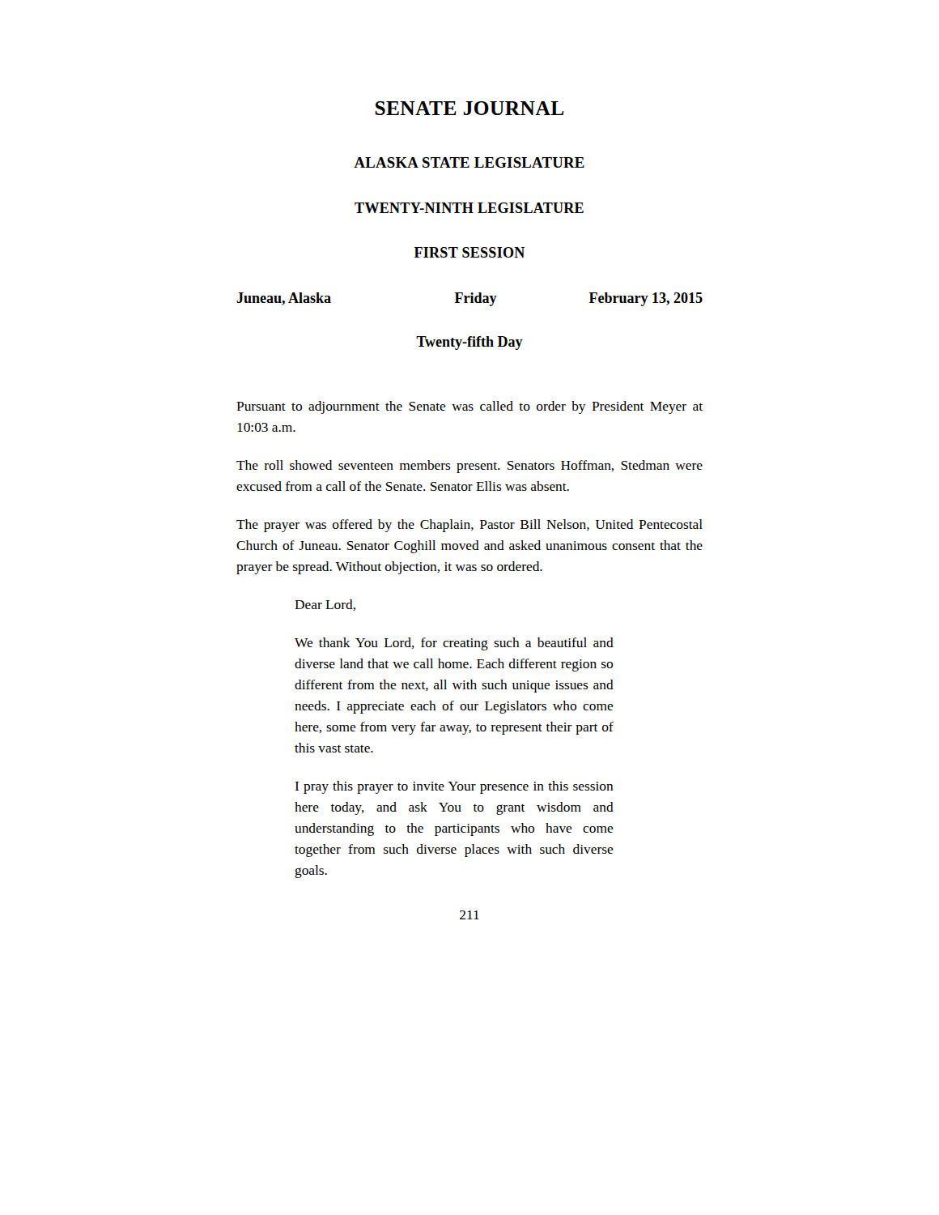SENATE JOURNAL
ALASKA STATE LEGISLATURE
TWENTY-NINTH LEGISLATURE
FIRST SESSION
Juneau, Alaska Friday February 13, 2015
Twenty-fifth Day
Pursuant to adjournment the Senate was called to order by President Meyer at 10:03 a.m.
The roll showed seventeen members present. Senators Hoffman, Stedman were excused from a call of the Senate. Senator Ellis was absent.
The prayer was offered by the Chaplain, Pastor Bill Nelson, United Pentecostal Church of Juneau. Senator Coghill moved and asked unanimous consent that the prayer be spread. Without objection, it was so ordered.
Dear Lord,
We thank You Lord, for creating such a beautiful and diverse land that we call home. Each different region so different from the next, all with such unique issues and needs. I appreciate each of our Legislators who come here, some from very far away, to represent their part of this vast state.
I pray this prayer to invite Your presence in this session here today, and ask You to grant wisdom and understanding to the participants who have come together from such diverse places with such diverse goals.
211